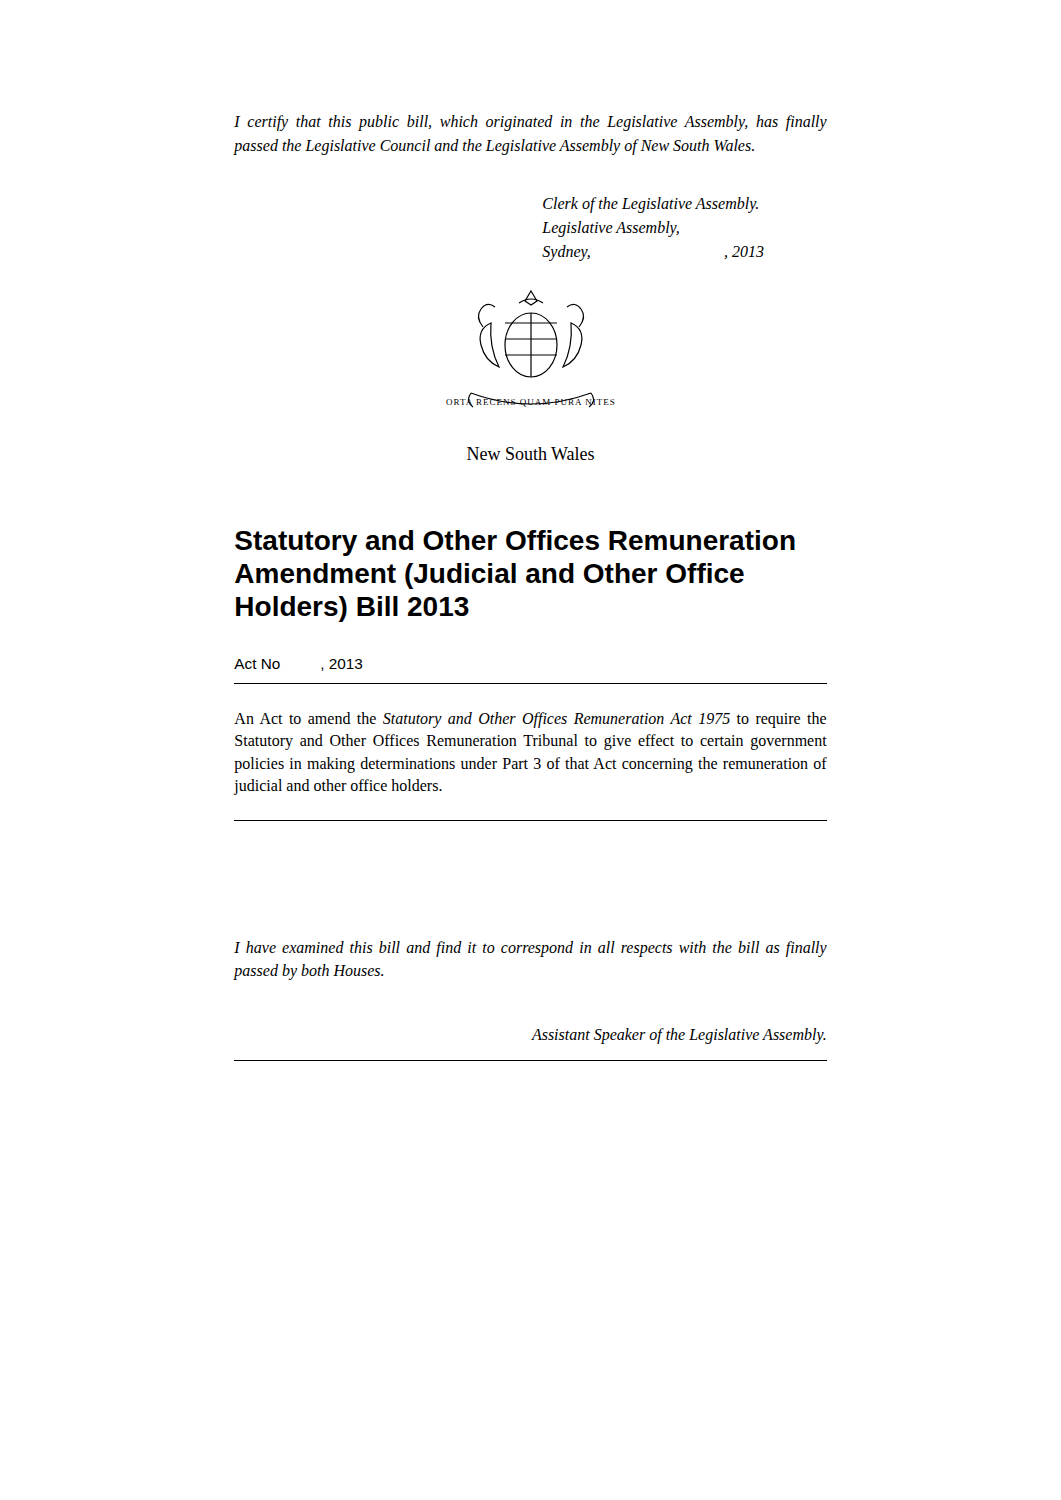I certify that this public bill, which originated in the Legislative Assembly, has finally passed the Legislative Council and the Legislative Assembly of New South Wales.
Clerk of the Legislative Assembly.
Legislative Assembly,
Sydney,, 2013
New South Wales
Statutory and Other Offices Remuneration Amendment (Judicial and Other Office Holders) Bill 2013
Act No , 2013
An Act to amend the Statutory and Other Offices Remuneration Act 1975 to require the Statutory and Other Offices Remuneration Tribunal to give effect to certain government policies in making determinations under Part 3 of that Act concerning the remuneration of judicial and other office holders.
I have examined this bill and find it to correspond in all respects with the bill as finally passed by both Houses.
Assistant Speaker of the Legislative Assembly.